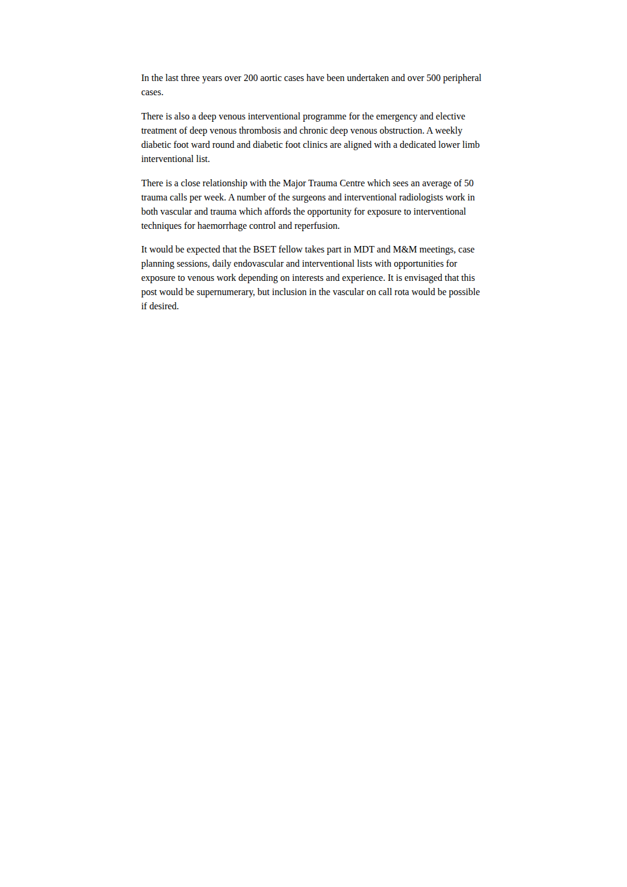In the last three years over 200 aortic cases have been undertaken and over 500 peripheral cases.
There is also a deep venous interventional programme for the emergency and elective treatment of deep venous thrombosis and chronic deep venous obstruction. A weekly diabetic foot ward round and diabetic foot clinics are aligned with a dedicated lower limb interventional list.
There is a close relationship with the Major Trauma Centre which sees an average of 50 trauma calls per week. A number of the surgeons and interventional radiologists work in both vascular and trauma which affords the opportunity for exposure to interventional techniques for haemorrhage control and reperfusion.
It would be expected that the BSET fellow takes part in MDT and M&M meetings, case planning sessions, daily endovascular and interventional lists with opportunities for exposure to venous work depending on interests and experience. It is envisaged that this post would be supernumerary, but inclusion in the vascular on call rota would be possible if desired.